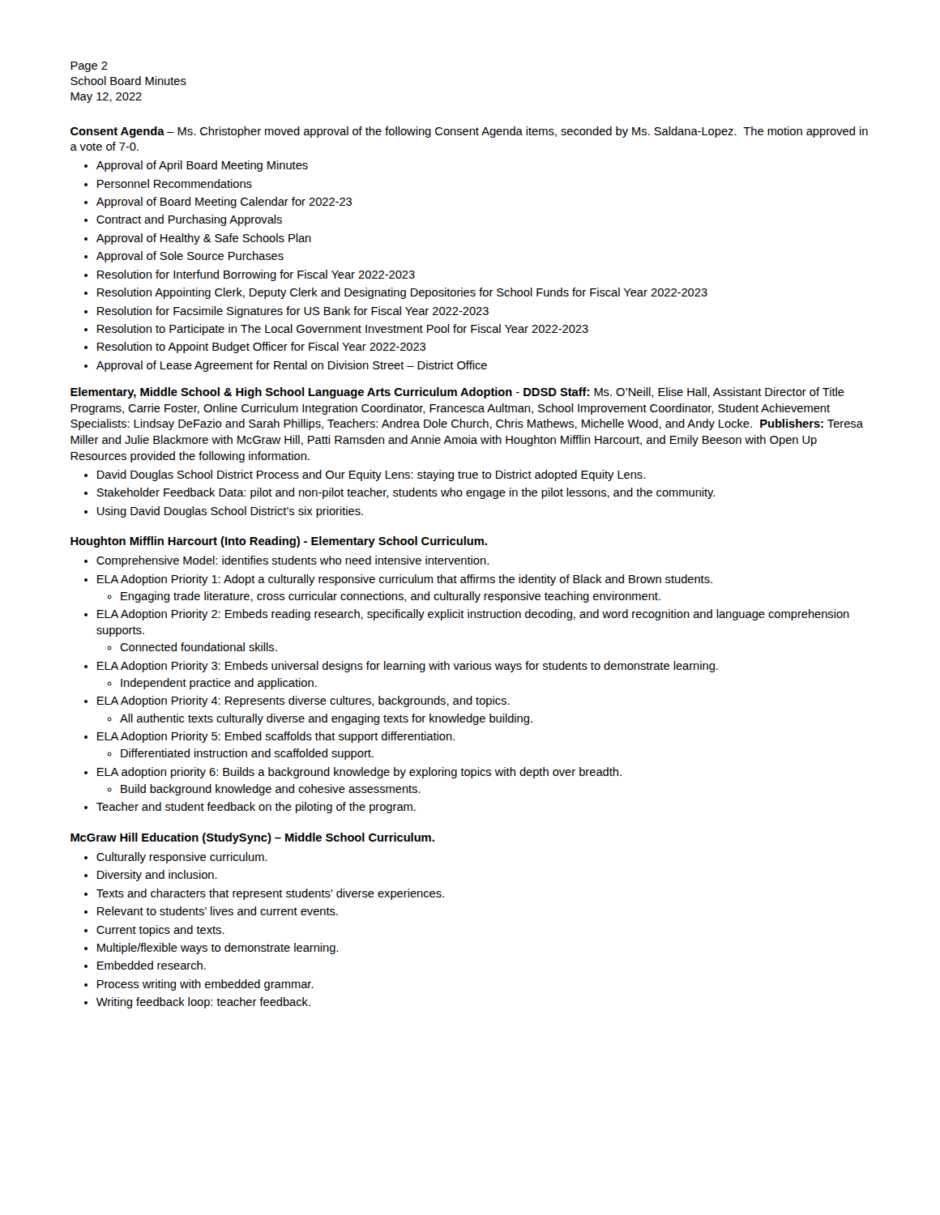Page 2
School Board Minutes
May 12, 2022
Consent Agenda – Ms. Christopher moved approval of the following Consent Agenda items, seconded by Ms. Saldana-Lopez. The motion approved in a vote of 7-0.
Approval of April Board Meeting Minutes
Personnel Recommendations
Approval of Board Meeting Calendar for 2022-23
Contract and Purchasing Approvals
Approval of Healthy & Safe Schools Plan
Approval of Sole Source Purchases
Resolution for Interfund Borrowing for Fiscal Year 2022-2023
Resolution Appointing Clerk, Deputy Clerk and Designating Depositories for School Funds for Fiscal Year 2022-2023
Resolution for Facsimile Signatures for US Bank for Fiscal Year 2022-2023
Resolution to Participate in The Local Government Investment Pool for Fiscal Year 2022-2023
Resolution to Appoint Budget Officer for Fiscal Year 2022-2023
Approval of Lease Agreement for Rental on Division Street – District Office
Elementary, Middle School & High School Language Arts Curriculum Adoption - DDSD Staff: Ms. O’Neill, Elise Hall, Assistant Director of Title Programs, Carrie Foster, Online Curriculum Integration Coordinator, Francesca Aultman, School Improvement Coordinator, Student Achievement Specialists: Lindsay DeFazio and Sarah Phillips, Teachers: Andrea Dole Church, Chris Mathews, Michelle Wood, and Andy Locke. Publishers: Teresa Miller and Julie Blackmore with McGraw Hill, Patti Ramsden and Annie Amoia with Houghton Mifflin Harcourt, and Emily Beeson with Open Up Resources provided the following information.
David Douglas School District Process and Our Equity Lens: staying true to District adopted Equity Lens.
Stakeholder Feedback Data: pilot and non-pilot teacher, students who engage in the pilot lessons, and the community.
Using David Douglas School District’s six priorities.
Houghton Mifflin Harcourt (Into Reading) - Elementary School Curriculum.
Comprehensive Model: identifies students who need intensive intervention.
ELA Adoption Priority 1: Adopt a culturally responsive curriculum that affirms the identity of Black and Brown students.
Engaging trade literature, cross curricular connections, and culturally responsive teaching environment.
ELA Adoption Priority 2: Embeds reading research, specifically explicit instruction decoding, and word recognition and language comprehension supports.
Connected foundational skills.
ELA Adoption Priority 3: Embeds universal designs for learning with various ways for students to demonstrate learning.
Independent practice and application.
ELA Adoption Priority 4: Represents diverse cultures, backgrounds, and topics.
All authentic texts culturally diverse and engaging texts for knowledge building.
ELA Adoption Priority 5: Embed scaffolds that support differentiation.
Differentiated instruction and scaffolded support.
ELA adoption priority 6: Builds a background knowledge by exploring topics with depth over breadth.
Build background knowledge and cohesive assessments.
Teacher and student feedback on the piloting of the program.
McGraw Hill Education (StudySync) – Middle School Curriculum.
Culturally responsive curriculum.
Diversity and inclusion.
Texts and characters that represent students’ diverse experiences.
Relevant to students’ lives and current events.
Current topics and texts.
Multiple/flexible ways to demonstrate learning.
Embedded research.
Process writing with embedded grammar.
Writing feedback loop: teacher feedback.